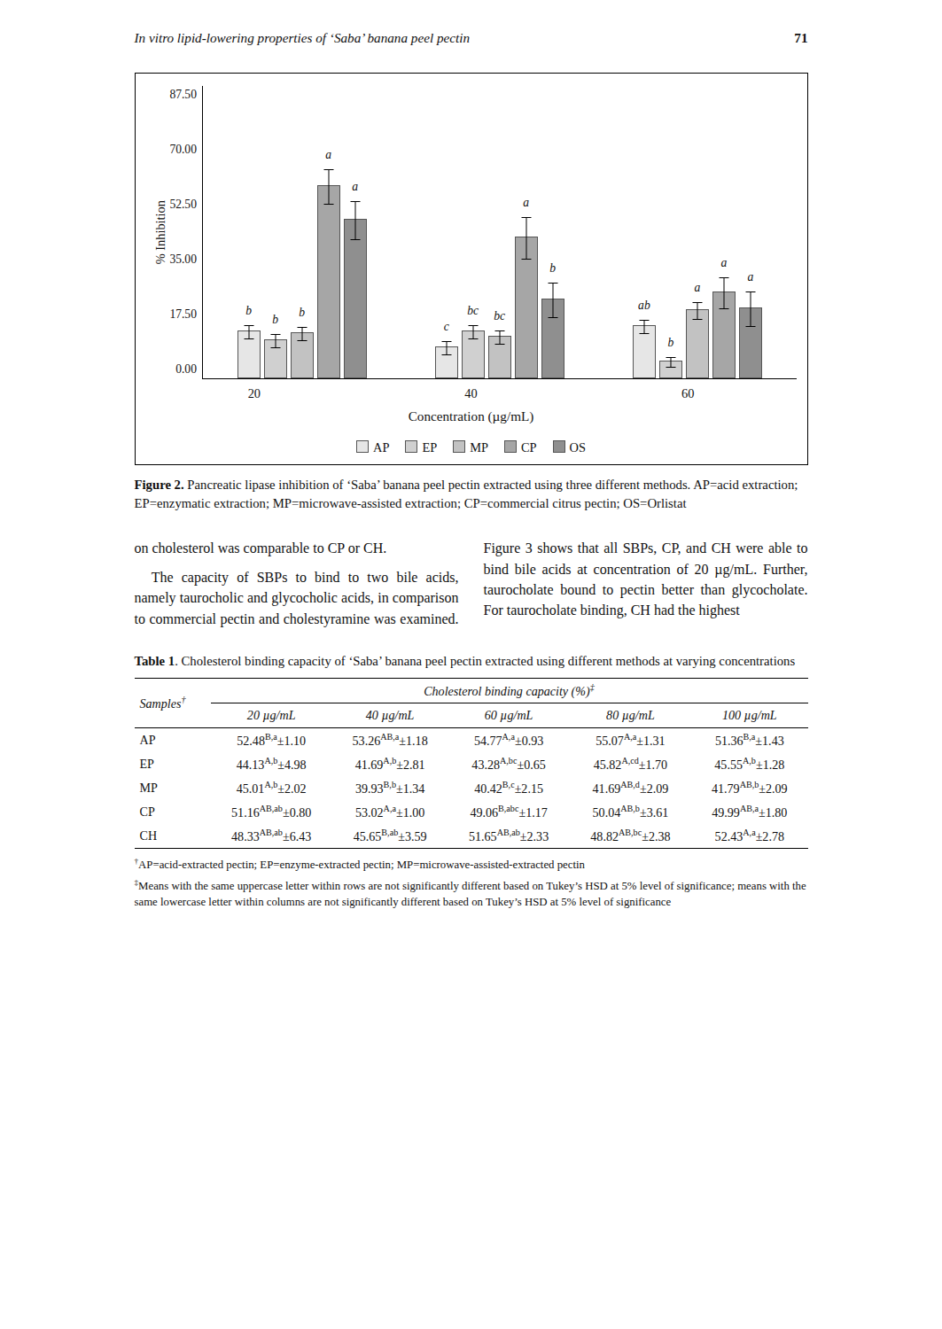In vitro lipid-lowering properties of ‘Saba’ banana peel pectin 71
% Inhibition
87.50
70.00
52.50
35.00
17.50
0.00
b
b
b
a
a
c
bc
bc
a
b
ab
b
a
a
a
20 40 60
Concentration (µg/mL)
AP EP MP CP OS
Figure 2. Pancreatic lipase inhibition of ‘Saba’ banana peel pectin extracted using three different methods. AP=acid extraction; EP=enzymatic extraction; MP=microwave-assisted extraction; CP=commercial citrus pectin; OS=Orlistat
on cholesterol was comparable to CP or CH.
The capacity of SBPs to bind to two bile acids, namely taurocholic and glycocholic acids, in comparison to commercial pectin and cholestyramine was examined. Figure 3 shows that all SBPs, CP, and CH were able to bind bile acids at concentration of 20 µg/mL. Further, taurocholate bound to pectin better than glycocholate. For taurocholate binding, CH had the highest
Table 1 . Cholesterol binding capacity of ‘Saba’ banana peel pectin extracted using different methods at varying concentrations
| Samples † | Cholesterol binding capacity (%) ‡ |
| --- | --- |
| 20 µg/mL | 40 µg/mL | 60 µg/mL | 80 µg/mL | 100 µg/mL |
| AP | 52.48 B,a ±1.10 | 53.26 AB,a ±1.18 | 54.77 A,a ±0.93 | 55.07 A,a ±1.31 | 51.36 B,a ±1.43 |
| EP | 44.13 A,b ±4.98 | 41.69 A,b ±2.81 | 43.28 A,bc ±0.65 | 45.82 A,cd ±1.70 | 45.55 A,b ±1.28 |
| MP | 45.01 A,b ±2.02 | 39.93 B,b ±1.34 | 40.42 B,c ±2.15 | 41.69 AB,d ±2.09 | 41.79 AB,b ±2.09 |
| CP | 51.16 AB,ab ±0.80 | 53.02 A,a ±1.00 | 49.06 B,abc ±1.17 | 50.04 AB,b ±3.61 | 49.99 AB,a ±1.80 |
| CH | 48.33 AB,ab ±6.43 | 45.65 B,ab ±3.59 | 51.65 AB,ab ±2.33 | 48.82 AB,bc ±2.38 | 52.43 A,a ±2.78 |
†AP=acid-extracted pectin; EP=enzyme-extracted pectin; MP=microwave-assisted-extracted pectin
‡Means with the same uppercase letter within rows are not significantly different based on Tukey’s HSD at 5% level of significance; means with the same lowercase letter within columns are not significantly different based on Tukey’s HSD at 5% level of significance